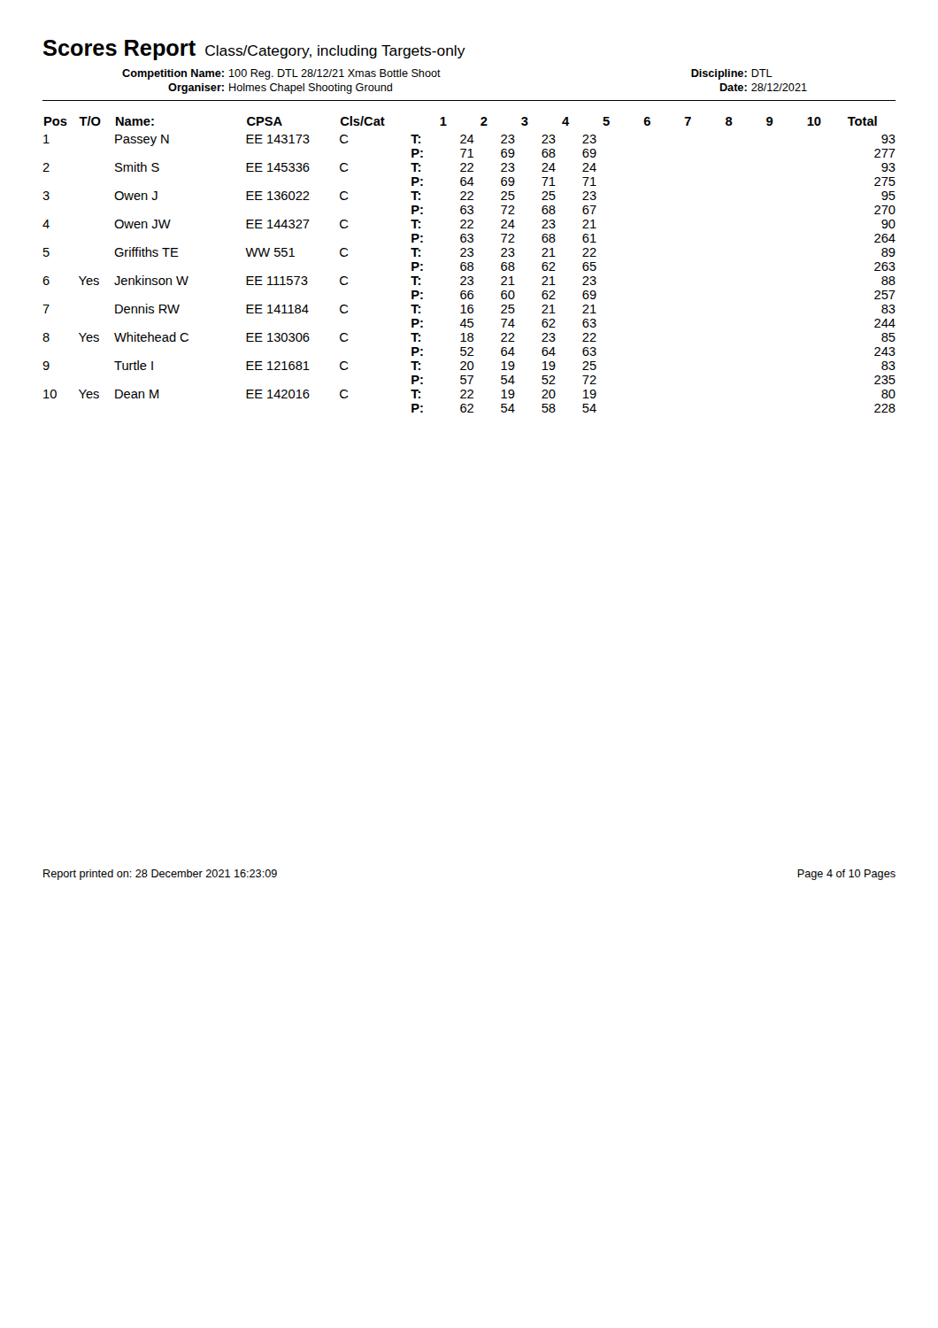Scores Report Class/Category, including Targets-only
| Competition Name: | 100 Reg. DTL 28/12/21 Xmas Bottle Shoot | Discipline: | DTL |
| Organiser: | Holmes Chapel Shooting Ground | Date: | 28/12/2021 |
| Pos | T/O | Name: | CPSA | Cls/Cat | | 1 | 2 | 3 | 4 | 5 | 6 | 7 | 8 | 9 | 10 | Total |
| --- | --- | --- | --- | --- | --- | --- | --- | --- | --- | --- | --- | --- | --- | --- | --- | --- |
| 1 | | Passey N | EE 143173 | C | T: | 24 | 23 | 23 | 23 | | | | | | | 93 |
| | | | | | P: | 71 | 69 | 68 | 69 | | | | | | | 277 |
| 2 | | Smith S | EE 145336 | C | T: | 22 | 23 | 24 | 24 | | | | | | | 93 |
| | | | | | P: | 64 | 69 | 71 | 71 | | | | | | | 275 |
| 3 | | Owen J | EE 136022 | C | T: | 22 | 25 | 25 | 23 | | | | | | | 95 |
| | | | | | P: | 63 | 72 | 68 | 67 | | | | | | | 270 |
| 4 | | Owen JW | EE 144327 | C | T: | 22 | 24 | 23 | 21 | | | | | | | 90 |
| | | | | | P: | 63 | 72 | 68 | 61 | | | | | | | 264 |
| 5 | | Griffiths TE | WW 551 | C | T: | 23 | 23 | 21 | 22 | | | | | | | 89 |
| | | | | | P: | 68 | 68 | 62 | 65 | | | | | | | 263 |
| 6 | Yes | Jenkinson W | EE 111573 | C | T: | 23 | 21 | 21 | 23 | | | | | | | 88 |
| | | | | | P: | 66 | 60 | 62 | 69 | | | | | | | 257 |
| 7 | | Dennis RW | EE 141184 | C | T: | 16 | 25 | 21 | 21 | | | | | | | 83 |
| | | | | | P: | 45 | 74 | 62 | 63 | | | | | | | 244 |
| 8 | Yes | Whitehead C | EE 130306 | C | T: | 18 | 22 | 23 | 22 | | | | | | | 85 |
| | | | | | P: | 52 | 64 | 64 | 63 | | | | | | | 243 |
| 9 | | Turtle I | EE 121681 | C | T: | 20 | 19 | 19 | 25 | | | | | | | 83 |
| | | | | | P: | 57 | 54 | 52 | 72 | | | | | | | 235 |
| 10 | Yes | Dean M | EE 142016 | C | T: | 22 | 19 | 20 | 19 | | | | | | | 80 |
| | | | | | P: | 62 | 54 | 58 | 54 | | | | | | | 228 |
Report printed on: 28 December 2021 16:23:09 Page 4 of 10 Pages